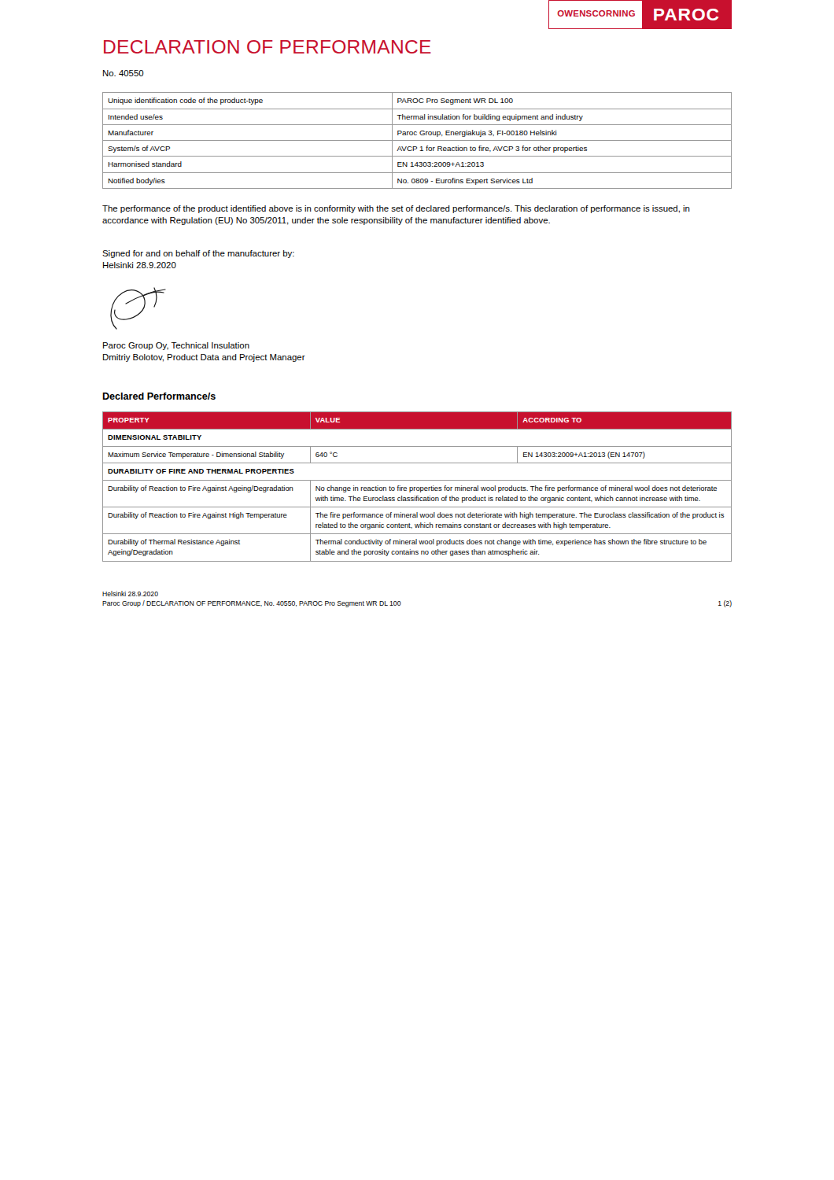OWENS CORNING PAROC
DECLARATION OF PERFORMANCE
No. 40550
| Unique identification code of the product-type | PAROC Pro Segment WR DL 100 |
| Intended use/es | Thermal insulation for building equipment and industry |
| Manufacturer | Paroc Group, Energiakuja 3, FI-00180 Helsinki |
| System/s of AVCP | AVCP 1 for Reaction to fire, AVCP 3 for other properties |
| Harmonised standard | EN 14303:2009+A1:2013 |
| Notified body/ies | No. 0809 - Eurofins Expert Services Ltd |
The performance of the product identified above is in conformity with the set of declared performance/s. This declaration of performance is issued, in accordance with Regulation (EU) No 305/2011, under the sole responsibility of the manufacturer identified above.
Signed for and on behalf of the manufacturer by:
Helsinki 28.9.2020
Paroc Group Oy, Technical Insulation
Dmitriy Bolotov, Product Data and Project Manager
Declared Performance/s
| PROPERTY | VALUE | ACCORDING TO |
| --- | --- | --- |
| DIMENSIONAL STABILITY |
| Maximum Service Temperature - Dimensional Stability | 640 °C | EN 14303:2009+A1:2013 (EN 14707) |
| DURABILITY OF FIRE AND THERMAL PROPERTIES |
| Durability of Reaction to Fire Against Ageing/Degradation | No change in reaction to fire properties for mineral wool products. The fire performance of mineral wool does not deteriorate with time. The Euroclass classification of the product is related to the organic content, which cannot increase with time. |
| Durability of Reaction to Fire Against High Temperature | The fire performance of mineral wool does not deteriorate with high temperature. The Euroclass classification of the product is related to the organic content, which remains constant or decreases with high temperature. |
| Durability of Thermal Resistance Against Ageing/Degradation | Thermal conductivity of mineral wool products does not change with time, experience has shown the fibre structure to be stable and the porosity contains no other gases than atmospheric air. |
Helsinki 28.9.2020
Paroc Group / DECLARATION OF PERFORMANCE, No. 40550, PAROC Pro Segment WR DL 100
1 (2)